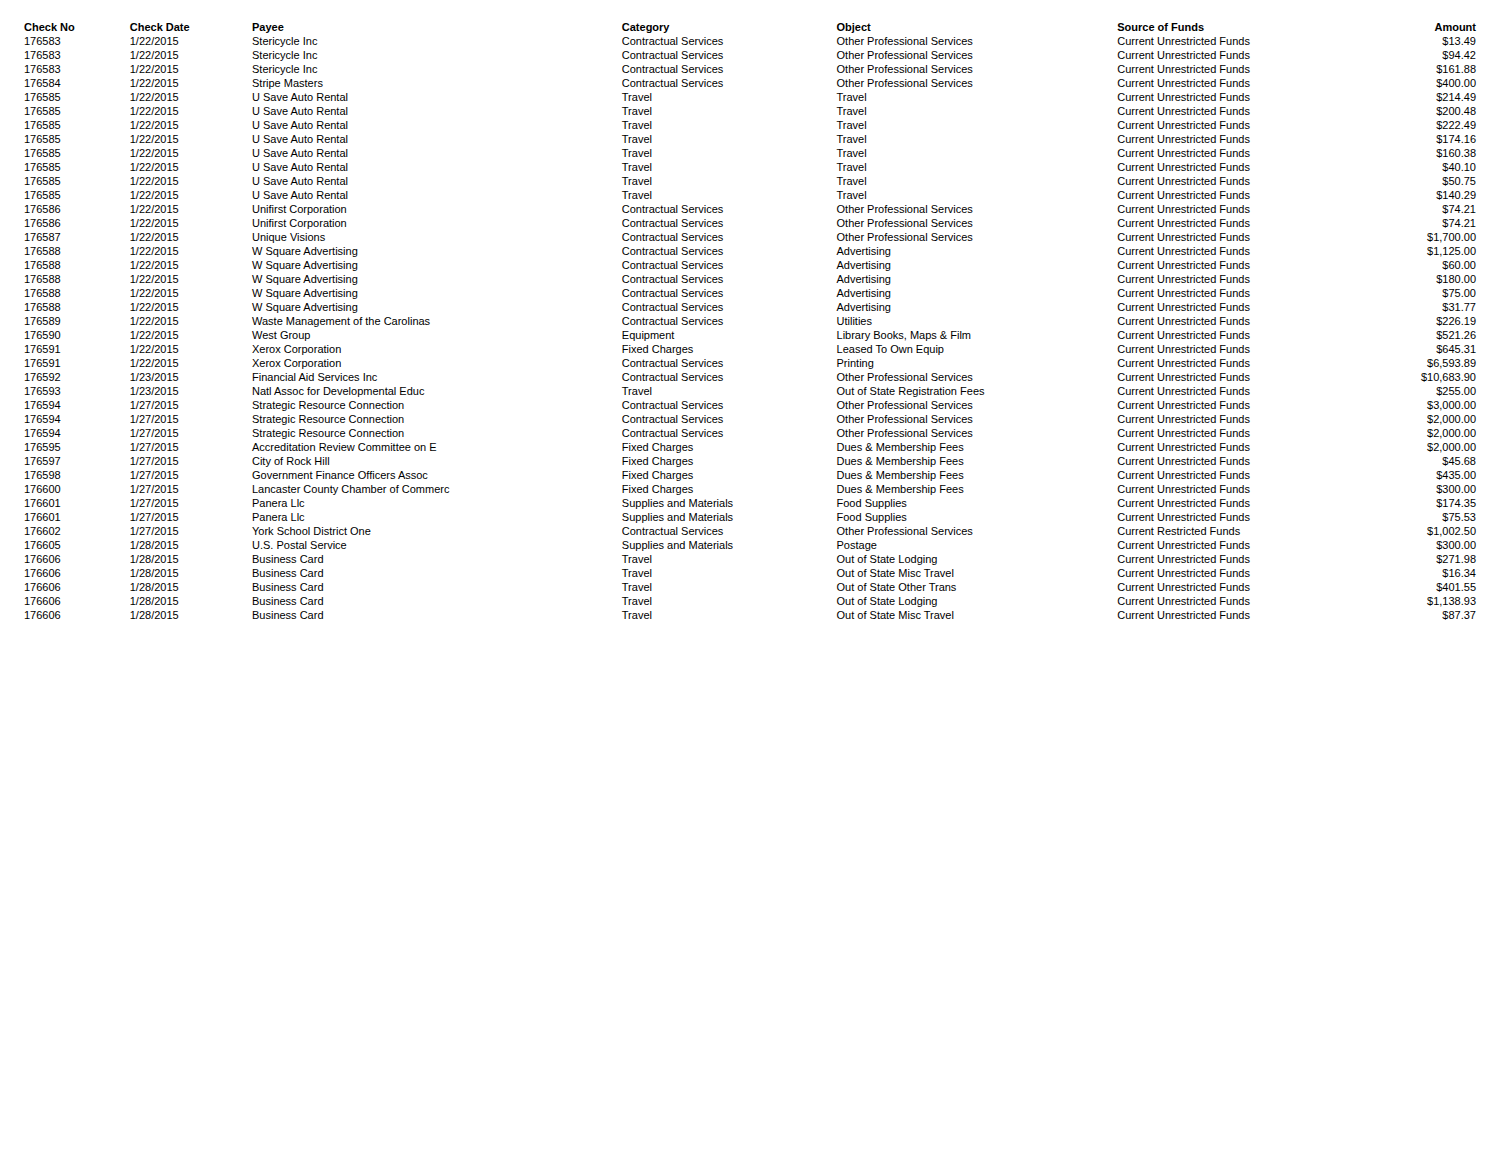| Check No | Check Date | Payee | Category | Object | Source of Funds | Amount |
| --- | --- | --- | --- | --- | --- | --- |
| 176583 | 1/22/2015 | Stericycle Inc | Contractual Services | Other Professional Services | Current Unrestricted Funds | $13.49 |
| 176583 | 1/22/2015 | Stericycle Inc | Contractual Services | Other Professional Services | Current Unrestricted Funds | $94.42 |
| 176583 | 1/22/2015 | Stericycle Inc | Contractual Services | Other Professional Services | Current Unrestricted Funds | $161.88 |
| 176584 | 1/22/2015 | Stripe Masters | Contractual Services | Other Professional Services | Current Unrestricted Funds | $400.00 |
| 176585 | 1/22/2015 | U Save Auto Rental | Travel | Travel | Current Unrestricted Funds | $214.49 |
| 176585 | 1/22/2015 | U Save Auto Rental | Travel | Travel | Current Unrestricted Funds | $200.48 |
| 176585 | 1/22/2015 | U Save Auto Rental | Travel | Travel | Current Unrestricted Funds | $222.49 |
| 176585 | 1/22/2015 | U Save Auto Rental | Travel | Travel | Current Unrestricted Funds | $174.16 |
| 176585 | 1/22/2015 | U Save Auto Rental | Travel | Travel | Current Unrestricted Funds | $160.38 |
| 176585 | 1/22/2015 | U Save Auto Rental | Travel | Travel | Current Unrestricted Funds | $40.10 |
| 176585 | 1/22/2015 | U Save Auto Rental | Travel | Travel | Current Unrestricted Funds | $50.75 |
| 176585 | 1/22/2015 | U Save Auto Rental | Travel | Travel | Current Unrestricted Funds | $140.29 |
| 176586 | 1/22/2015 | Unifirst Corporation | Contractual Services | Other Professional Services | Current Unrestricted Funds | $74.21 |
| 176586 | 1/22/2015 | Unifirst Corporation | Contractual Services | Other Professional Services | Current Unrestricted Funds | $74.21 |
| 176587 | 1/22/2015 | Unique Visions | Contractual Services | Other Professional Services | Current Unrestricted Funds | $1,700.00 |
| 176588 | 1/22/2015 | W Square Advertising | Contractual Services | Advertising | Current Unrestricted Funds | $1,125.00 |
| 176588 | 1/22/2015 | W Square Advertising | Contractual Services | Advertising | Current Unrestricted Funds | $60.00 |
| 176588 | 1/22/2015 | W Square Advertising | Contractual Services | Advertising | Current Unrestricted Funds | $180.00 |
| 176588 | 1/22/2015 | W Square Advertising | Contractual Services | Advertising | Current Unrestricted Funds | $75.00 |
| 176588 | 1/22/2015 | W Square Advertising | Contractual Services | Advertising | Current Unrestricted Funds | $31.77 |
| 176589 | 1/22/2015 | Waste Management of the Carolinas | Contractual Services | Utilities | Current Unrestricted Funds | $226.19 |
| 176590 | 1/22/2015 | West Group | Equipment | Library Books, Maps & Film | Current Unrestricted Funds | $521.26 |
| 176591 | 1/22/2015 | Xerox Corporation | Fixed Charges | Leased To Own Equip | Current Unrestricted Funds | $645.31 |
| 176591 | 1/22/2015 | Xerox Corporation | Contractual Services | Printing | Current Unrestricted Funds | $6,593.89 |
| 176592 | 1/23/2015 | Financial Aid Services Inc | Contractual Services | Other Professional Services | Current Unrestricted Funds | $10,683.90 |
| 176593 | 1/23/2015 | Natl Assoc for Developmental Educ | Travel | Out of State Registration Fees | Current Unrestricted Funds | $255.00 |
| 176594 | 1/27/2015 | Strategic Resource Connection | Contractual Services | Other Professional Services | Current Unrestricted Funds | $3,000.00 |
| 176594 | 1/27/2015 | Strategic Resource Connection | Contractual Services | Other Professional Services | Current Unrestricted Funds | $2,000.00 |
| 176594 | 1/27/2015 | Strategic Resource Connection | Contractual Services | Other Professional Services | Current Unrestricted Funds | $2,000.00 |
| 176595 | 1/27/2015 | Accreditation Review Committee on E | Fixed Charges | Dues & Membership Fees | Current Unrestricted Funds | $2,000.00 |
| 176597 | 1/27/2015 | City of Rock Hill | Fixed Charges | Dues & Membership Fees | Current Unrestricted Funds | $45.68 |
| 176598 | 1/27/2015 | Government Finance Officers Assoc | Fixed Charges | Dues & Membership Fees | Current Unrestricted Funds | $435.00 |
| 176600 | 1/27/2015 | Lancaster County Chamber of Commerc | Fixed Charges | Dues & Membership Fees | Current Unrestricted Funds | $300.00 |
| 176601 | 1/27/2015 | Panera Llc | Supplies and Materials | Food Supplies | Current Unrestricted Funds | $174.35 |
| 176601 | 1/27/2015 | Panera Llc | Supplies and Materials | Food Supplies | Current Unrestricted Funds | $75.53 |
| 176602 | 1/27/2015 | York School District One | Contractual Services | Other Professional Services | Current Restricted Funds | $1,002.50 |
| 176605 | 1/28/2015 | U.S. Postal Service | Supplies and Materials | Postage | Current Unrestricted Funds | $300.00 |
| 176606 | 1/28/2015 | Business Card | Travel | Out of State Lodging | Current Unrestricted Funds | $271.98 |
| 176606 | 1/28/2015 | Business Card | Travel | Out of State Misc Travel | Current Unrestricted Funds | $16.34 |
| 176606 | 1/28/2015 | Business Card | Travel | Out of State Other Trans | Current Unrestricted Funds | $401.55 |
| 176606 | 1/28/2015 | Business Card | Travel | Out of State Lodging | Current Unrestricted Funds | $1,138.93 |
| 176606 | 1/28/2015 | Business Card | Travel | Out of State Misc Travel | Current Unrestricted Funds | $87.37 |